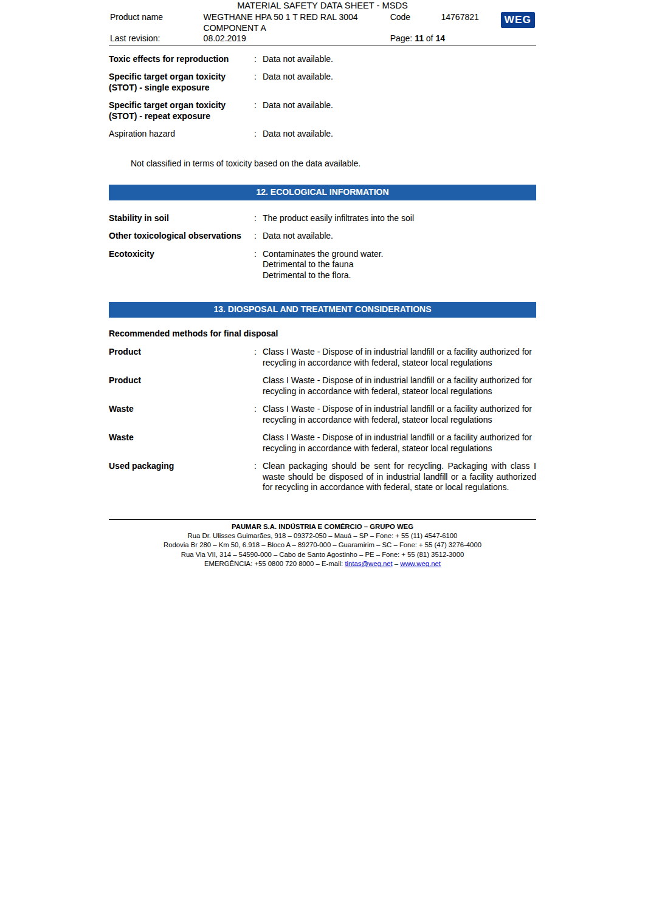MATERIAL SAFETY DATA SHEET - MSDS
| Product name | WEGTHANE HPA 50 1 T RED RAL 3004 COMPONENT A | Code | 14767821 | WEG |
| Last revision: | 08.02.2019 | Page: 11 of 14 |
| Toxic effects for reproduction | : | Data not available. |
| Specific target organ toxicity (STOT) - single exposure | : | Data not available. |
| Specific target organ toxicity (STOT) - repeat exposure | : | Data not available. |
| Aspiration hazard | : | Data not available. |
Not classified in terms of toxicity based on the data available.
12. ECOLOGICAL INFORMATION
| Stability in soil | : | The product easily infiltrates into the soil |
| Other toxicological observations | : | Data not available. |
| Ecotoxicity | : | Contaminates the ground water. Detrimental to the fauna Detrimental to the flora. |
13. DIOSPOSAL AND TREATMENT CONSIDERATIONS
Recommended methods for final disposal
| Product | : | Class I Waste - Dispose of in industrial landfill or a facility authorized for recycling in accordance with federal, stateor local regulations |
| Product | | Class I Waste - Dispose of in industrial landfill or a facility authorized for recycling in accordance with federal, stateor local regulations |
| Waste | : | Class I Waste - Dispose of in industrial landfill or a facility authorized for recycling in accordance with federal, stateor local regulations |
| Waste | | Class I Waste - Dispose of in industrial landfill or a facility authorized for recycling in accordance with federal, stateor local regulations |
| Used packaging | : | Clean packaging should be sent for recycling. Packaging with class I waste should be disposed of in industrial landfill or a facility authorized for recycling in accordance with federal, state or local regulations. |
PAUMAR S.A. INDÚSTRIA E COMÉRCIO – GRUPO WEG
Rua Dr. Ulisses Guimarães, 918 – 09372-050 – Mauá – SP – Fone: + 55 (11) 4547-6100
Rodovia Br 280 – Km 50, 6.918 – Bloco A – 89270-000 – Guaramirim – SC – Fone: + 55 (47) 3276-4000
Rua Via VII, 314 – 54590-000 – Cabo de Santo Agostinho – PE – Fone: + 55 (81) 3512-3000
EMERGÊNCIA: +55 0800 720 8000 – E-mail: tintas@weg.net – www.weg.net